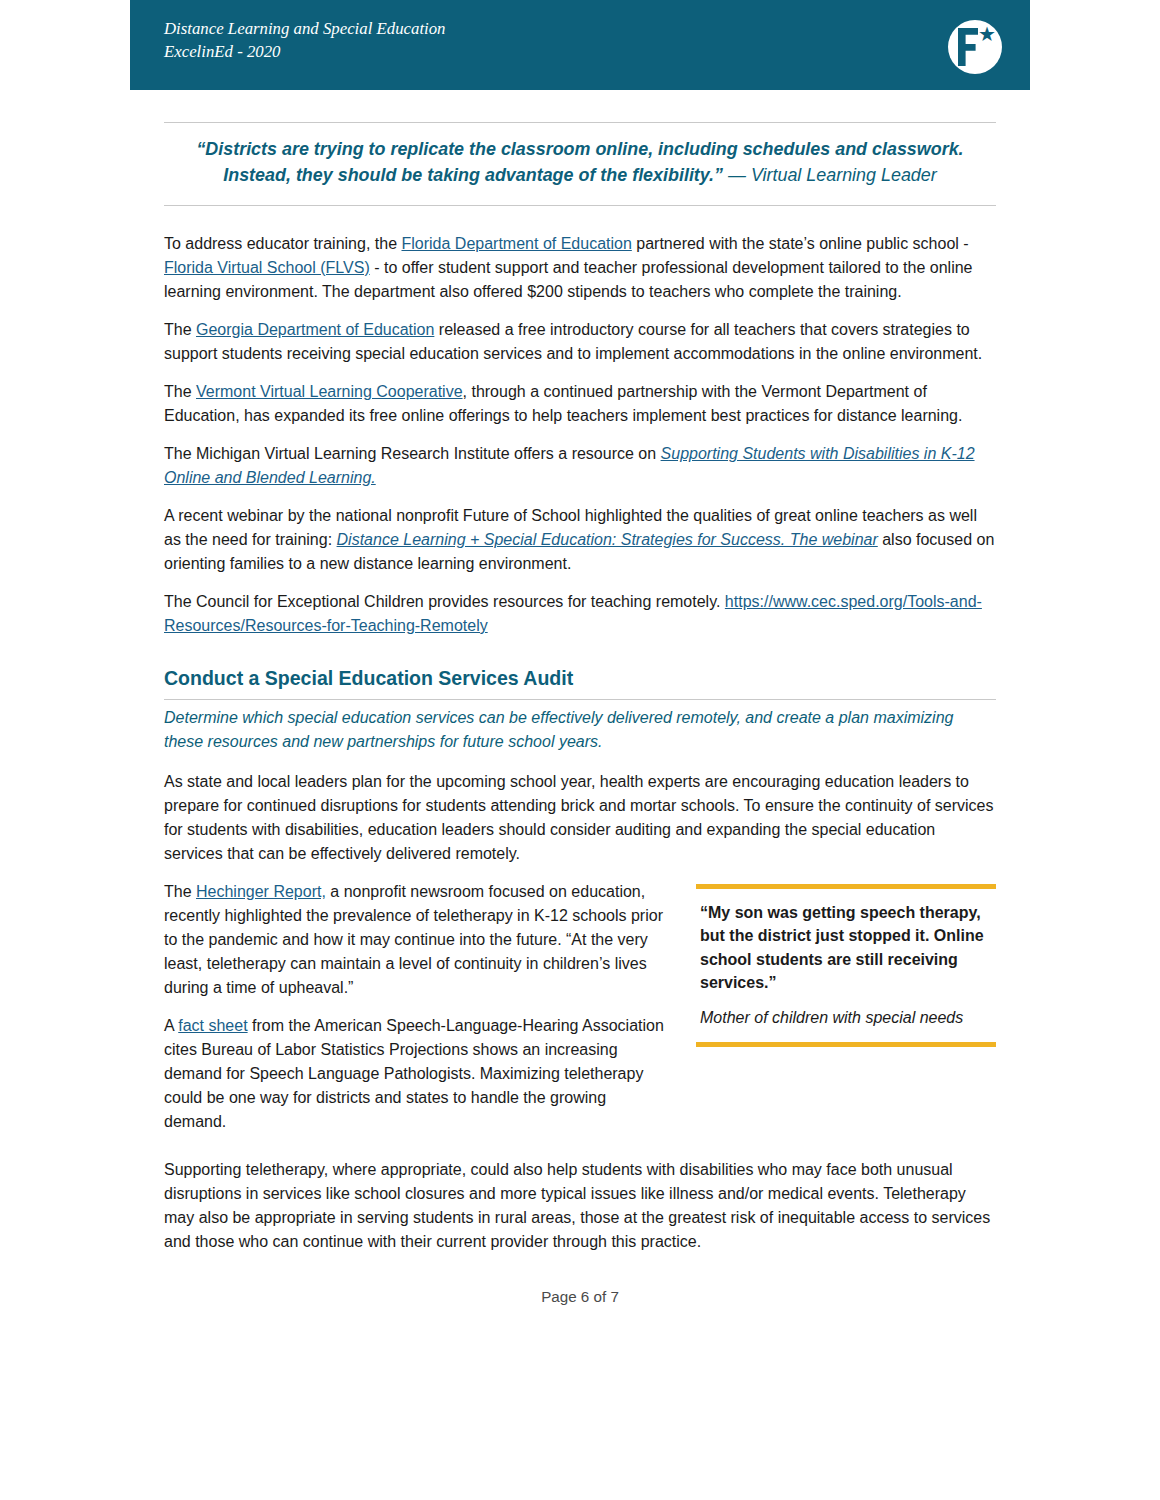Distance Learning and Special Education ExcelinEd - 2020
“Districts are trying to replicate the classroom online, including schedules and classwork. Instead, they should be taking advantage of the flexibility.” — Virtual Learning Leader
To address educator training, the Florida Department of Education partnered with the state’s online public school - Florida Virtual School (FLVS) - to offer student support and teacher professional development tailored to the online learning environment. The department also offered $200 stipends to teachers who complete the training.
The Georgia Department of Education released a free introductory course for all teachers that covers strategies to support students receiving special education services and to implement accommodations in the online environment.
The Vermont Virtual Learning Cooperative, through a continued partnership with the Vermont Department of Education, has expanded its free online offerings to help teachers implement best practices for distance learning.
The Michigan Virtual Learning Research Institute offers a resource on Supporting Students with Disabilities in K-12 Online and Blended Learning.
A recent webinar by the national nonprofit Future of School highlighted the qualities of great online teachers as well as the need for training: Distance Learning + Special Education: Strategies for Success. The webinar also focused on orienting families to a new distance learning environment.
The Council for Exceptional Children provides resources for teaching remotely. https://www.cec.sped.org/Tools-and-Resources/Resources-for-Teaching-Remotely
Conduct a Special Education Services Audit
Determine which special education services can be effectively delivered remotely, and create a plan maximizing these resources and new partnerships for future school years.
As state and local leaders plan for the upcoming school year, health experts are encouraging education leaders to prepare for continued disruptions for students attending brick and mortar schools. To ensure the continuity of services for students with disabilities, education leaders should consider auditing and expanding the special education services that can be effectively delivered remotely.
The Hechinger Report, a nonprofit newsroom focused on education, recently highlighted the prevalence of teletherapy in K-12 schools prior to the pandemic and how it may continue into the future. “At the very least, teletherapy can maintain a level of continuity in children’s lives during a time of upheaval.”
A fact sheet from the American Speech-Language-Hearing Association cites Bureau of Labor Statistics Projections shows an increasing demand for Speech Language Pathologists. Maximizing teletherapy could be one way for districts and states to handle the growing demand.
“My son was getting speech therapy, but the district just stopped it. Online school students are still receiving services.”
Mother of children with special needs
Supporting teletherapy, where appropriate, could also help students with disabilities who may face both unusual disruptions in services like school closures and more typical issues like illness and/or medical events. Teletherapy may also be appropriate in serving students in rural areas, those at the greatest risk of inequitable access to services and those who can continue with their current provider through this practice.
Page 6 of 7